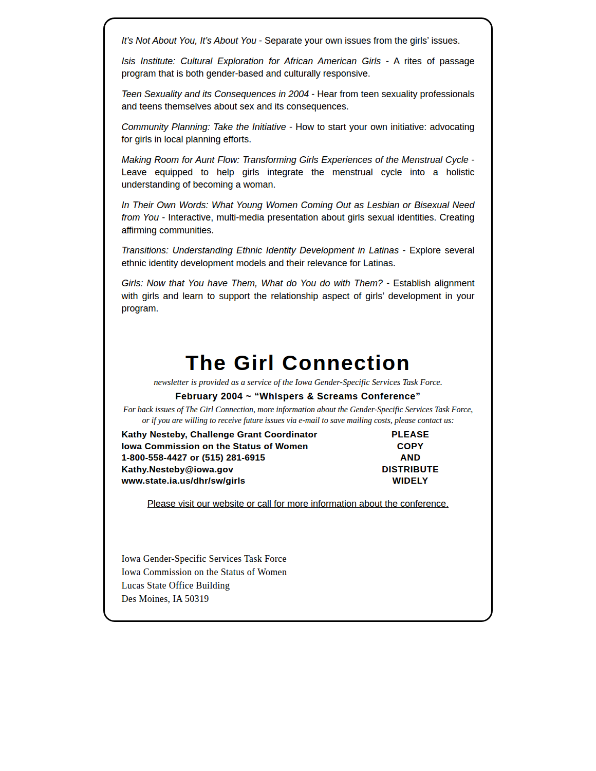It’s Not About You, It’s About You - Separate your own issues from the girls’ issues.
Isis Institute: Cultural Exploration for African American Girls - A rites of passage program that is both gender-based and culturally responsive.
Teen Sexuality and its Consequences in 2004 - Hear from teen sexuality professionals and teens themselves about sex and its consequences.
Community Planning: Take the Initiative - How to start your own initiative: advocating for girls in local planning efforts.
Making Room for Aunt Flow: Transforming Girls Experiences of the Menstrual Cycle - Leave equipped to help girls integrate the menstrual cycle into a holistic understanding of becoming a woman.
In Their Own Words: What Young Women Coming Out as Lesbian or Bisexual Need from You - Interactive, multi-media presentation about girls sexual identities. Creating affirming communities.
Transitions: Understanding Ethnic Identity Development in Latinas - Explore several ethnic identity development models and their relevance for Latinas.
Girls: Now that You have Them, What do You do with Them? - Establish alignment with girls and learn to support the relationship aspect of girls’ development in your program.
The Girl Connection
newsletter is provided as a service of the Iowa Gender-Specific Services Task Force.
February 2004 ~ “Whispers & Screams Conference”
For back issues of The Girl Connection, more information about the Gender-Specific Services Task Force, or if you are willing to receive future issues via e-mail to save mailing costs, please contact us:
| Kathy Nesteby, Challenge Grant Coordinator | PLEASE |
| Iowa Commission on the Status of Women | COPY |
| 1-800-558-4427 or (515) 281-6915 | AND |
| Kathy.Nesteby@iowa.gov | DISTRIBUTE |
| www.state.ia.us/dhr/sw/girls | WIDELY |
Please visit our website or call for more information about the conference.
Iowa Gender-Specific Services Task Force
Iowa Commission on the Status of Women
Lucas State Office Building
Des Moines, IA 50319